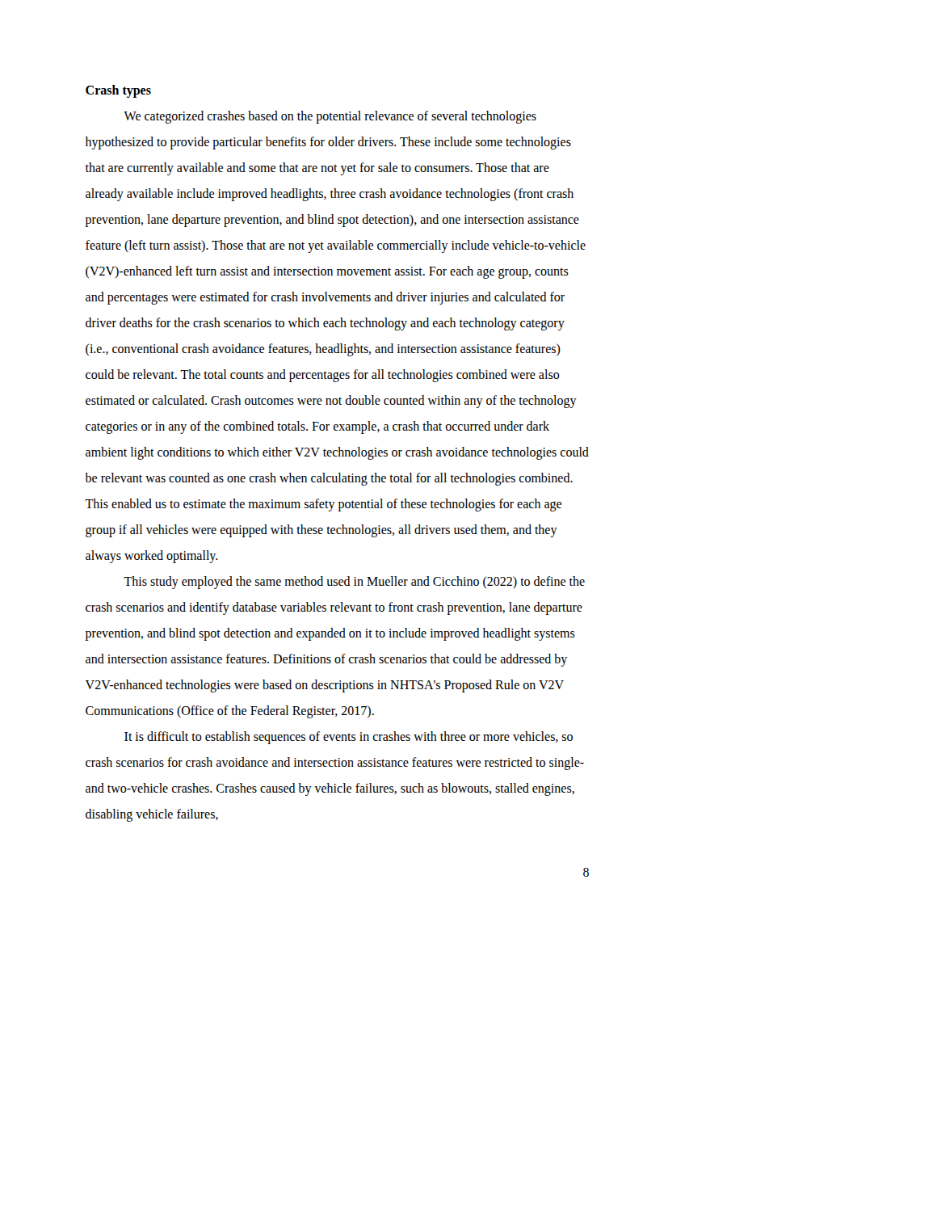Crash types
We categorized crashes based on the potential relevance of several technologies hypothesized to provide particular benefits for older drivers. These include some technologies that are currently available and some that are not yet for sale to consumers. Those that are already available include improved headlights, three crash avoidance technologies (front crash prevention, lane departure prevention, and blind spot detection), and one intersection assistance feature (left turn assist). Those that are not yet available commercially include vehicle-to-vehicle (V2V)-enhanced left turn assist and intersection movement assist. For each age group, counts and percentages were estimated for crash involvements and driver injuries and calculated for driver deaths for the crash scenarios to which each technology and each technology category (i.e., conventional crash avoidance features, headlights, and intersection assistance features) could be relevant. The total counts and percentages for all technologies combined were also estimated or calculated. Crash outcomes were not double counted within any of the technology categories or in any of the combined totals. For example, a crash that occurred under dark ambient light conditions to which either V2V technologies or crash avoidance technologies could be relevant was counted as one crash when calculating the total for all technologies combined. This enabled us to estimate the maximum safety potential of these technologies for each age group if all vehicles were equipped with these technologies, all drivers used them, and they always worked optimally.
This study employed the same method used in Mueller and Cicchino (2022) to define the crash scenarios and identify database variables relevant to front crash prevention, lane departure prevention, and blind spot detection and expanded on it to include improved headlight systems and intersection assistance features. Definitions of crash scenarios that could be addressed by V2V-enhanced technologies were based on descriptions in NHTSA's Proposed Rule on V2V Communications (Office of the Federal Register, 2017).
It is difficult to establish sequences of events in crashes with three or more vehicles, so crash scenarios for crash avoidance and intersection assistance features were restricted to single- and two-vehicle crashes. Crashes caused by vehicle failures, such as blowouts, stalled engines, disabling vehicle failures,
8